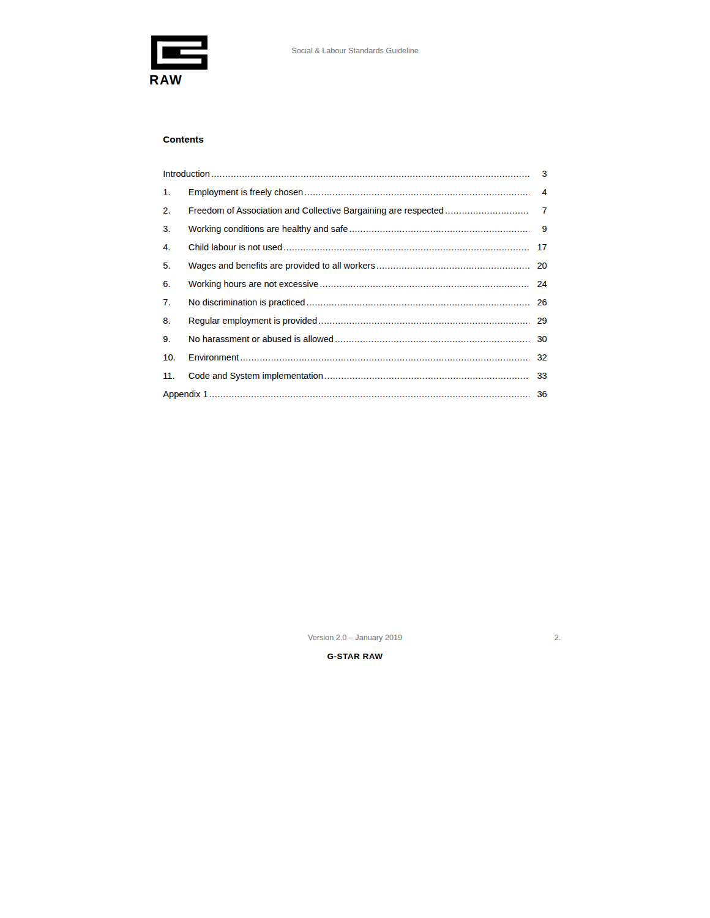RAW
Social & Labour Standards Guideline
Contents
Introduction .................................................................................................................................. 3
1. Employment is freely chosen ........................................................................................................... 4
2. Freedom of Association and Collective Bargaining are respected ...................................................... 7
3. Working conditions are healthy and safe ............................................................................................ 9
4. Child labour is not used ....................................................................................................................... 17
5. Wages and benefits are provided to all workers .............................................................................. 20
6. Working hours are not excessive ................................................................................................. 24
7. No discrimination is practiced ......................................................................................................... 26
8. Regular employment is provided ..................................................................................................... 29
9. No harassment or abused is allowed ................................................................................................ 30
10. Environment ................................................................................................................................. 32
11. Code and System implementation .................................................................................................... 33
Appendix 1 ................................................................................................................................. 36
Version 2.0 – January 2019 2.
G-STAR RAW